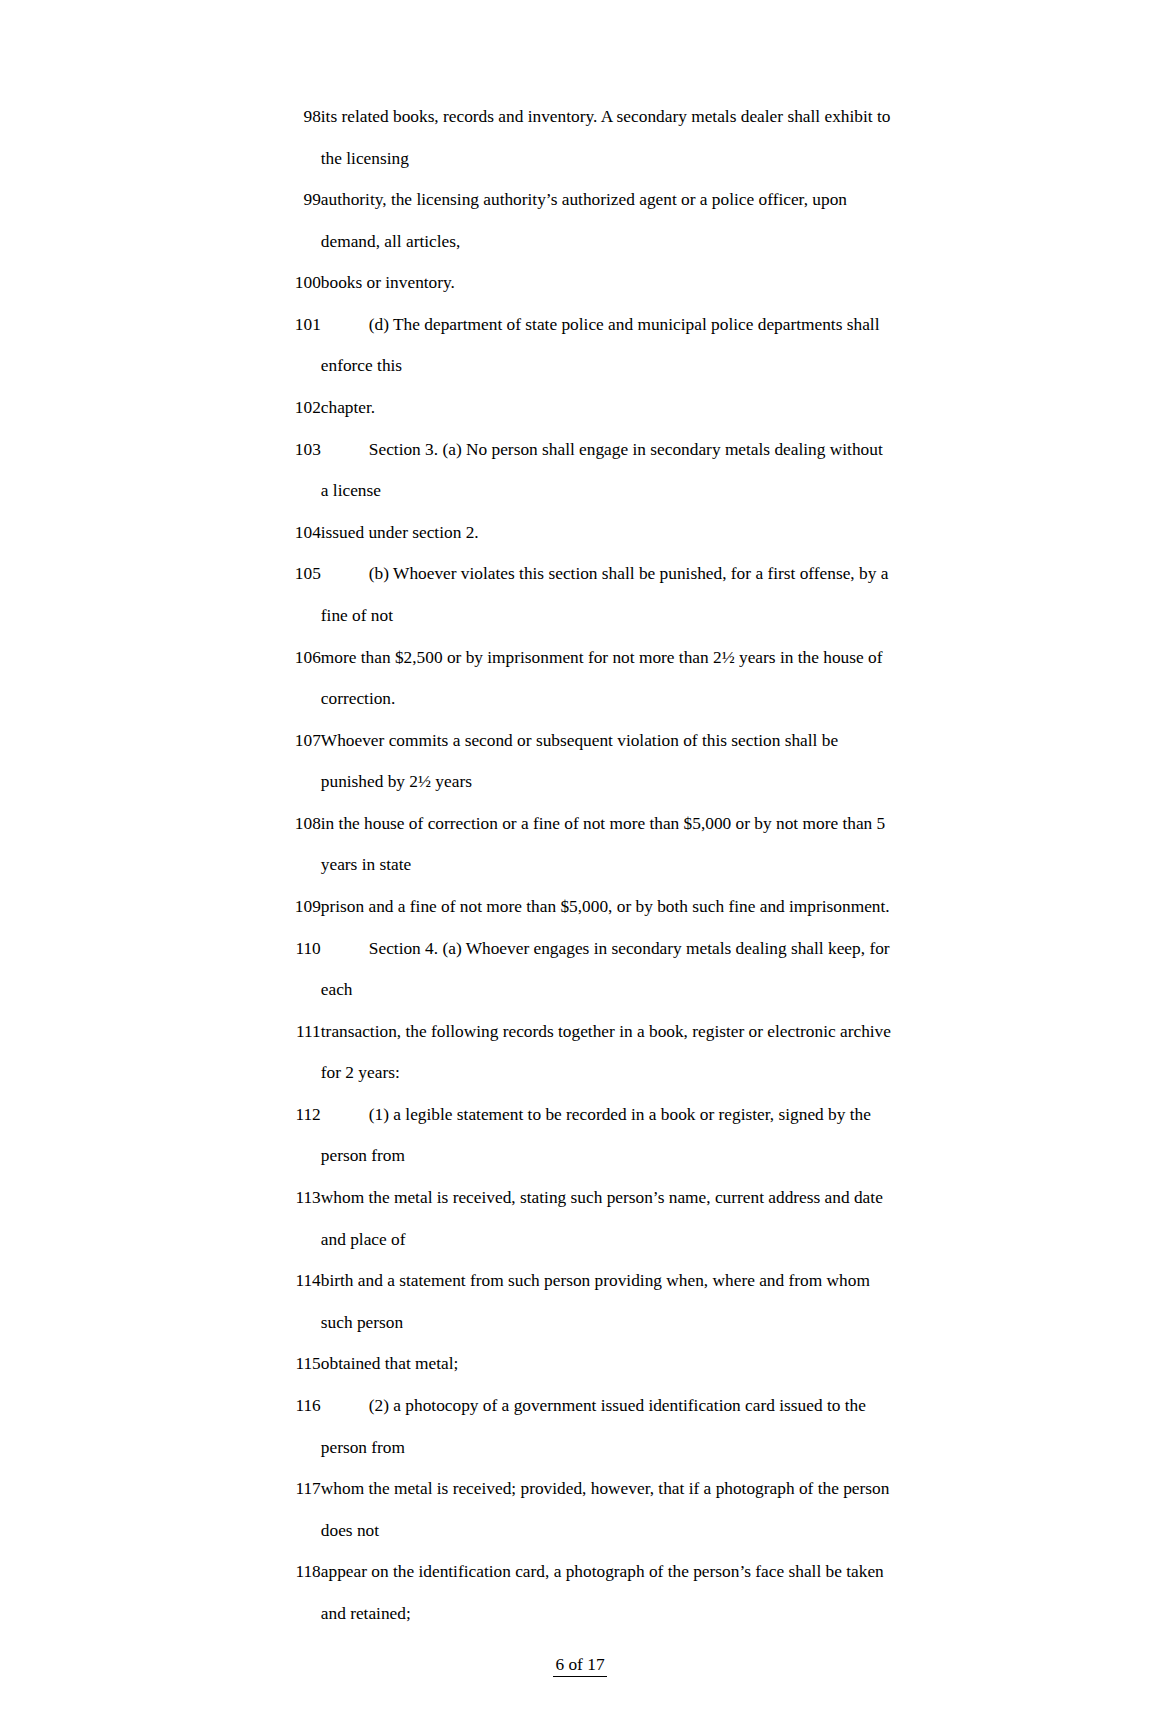| 98 | its related books, records and inventory. A secondary metals dealer shall exhibit to the licensing |
| 99 | authority, the licensing authority’s authorized agent or a police officer, upon demand, all articles, |
| 100 | books or inventory. |
| 101 | (d) The department of state police and municipal police departments shall enforce this |
| 102 | chapter. |
| 103 | Section 3. (a) No person shall engage in secondary metals dealing without a license |
| 104 | issued under section 2. |
| 105 | (b) Whoever violates this section shall be punished, for a first offense, by a fine of not |
| 106 | more than $2,500 or by imprisonment for not more than 2½ years in the house of correction. |
| 107 | Whoever commits a second or subsequent violation of this section shall be punished by 2½ years |
| 108 | in the house of correction or a fine of not more than $5,000 or by not more than 5 years in state |
| 109 | prison and a fine of not more than $5,000, or by both such fine and imprisonment. |
| 110 | Section 4. (a) Whoever engages in secondary metals dealing shall keep, for each |
| 111 | transaction, the following records together in a book, register or electronic archive for 2 years: |
| 112 | (1) a legible statement to be recorded in a book or register, signed by the person from |
| 113 | whom the metal is received, stating such person’s name, current address and date and place of |
| 114 | birth and a statement from such person providing when, where and from whom such person |
| 115 | obtained that metal; |
| 116 | (2) a photocopy of a government issued identification card issued to the person from |
| 117 | whom the metal is received; provided, however, that if a photograph of the person does not |
| 118 | appear on the identification card, a photograph of the person’s face shall be taken and retained; |
6 of 17